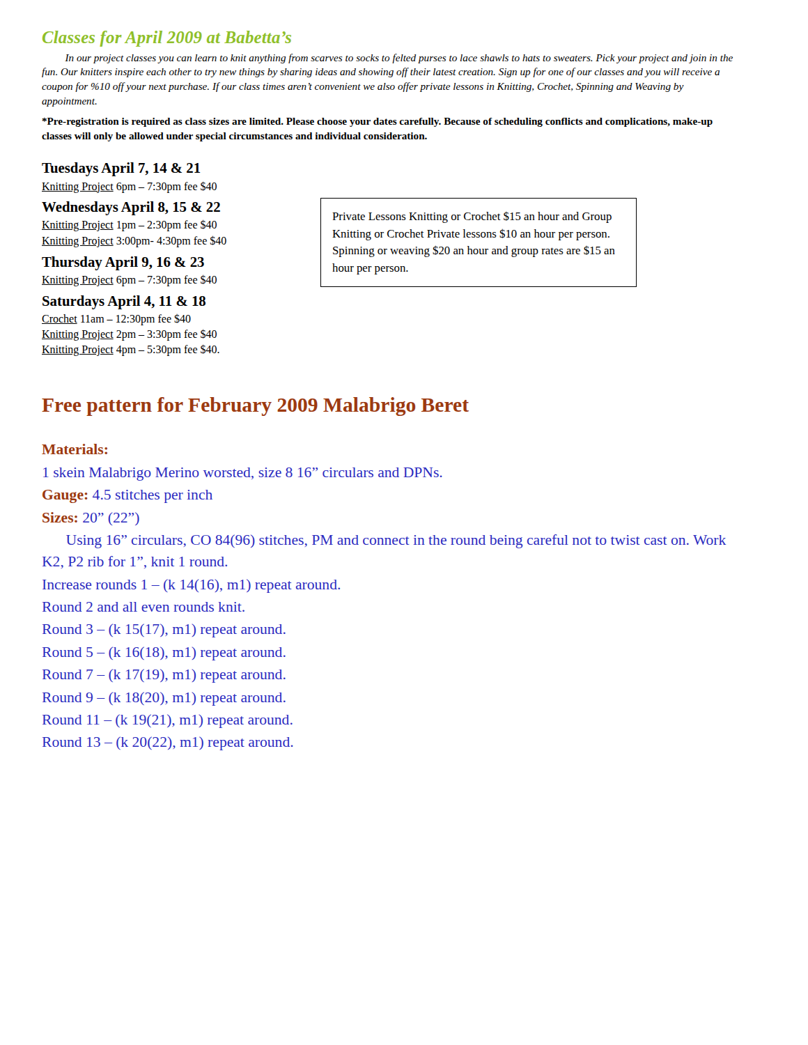Classes for April 2009 at Babetta’s
In our project classes you can learn to knit anything from scarves to socks to felted purses to lace shawls to hats to sweaters. Pick your project and join in the fun. Our knitters inspire each other to try new things by sharing ideas and showing off their latest creation. Sign up for one of our classes and you will receive a coupon for %10 off your next purchase. If our class times aren’t convenient we also offer private lessons in Knitting, Crochet, Spinning and Weaving by appointment.
*Pre-registration is required as class sizes are limited. Please choose your dates carefully. Because of scheduling conflicts and complications, make-up classes will only be allowed under special circumstances and individual consideration.
Tuesdays April 7, 14 & 21
Knitting Project 6pm – 7:30pm fee $40
Wednesdays April 8, 15 & 22
Knitting Project 1pm – 2:30pm fee $40
Knitting Project 3:00pm- 4:30pm fee $40
Thursday April 9, 16 & 23
Knitting Project 6pm – 7:30pm fee $40
Saturdays April 4, 11 & 18
Crochet 11am – 12:30pm fee $40
Knitting Project 2pm – 3:30pm fee $40
Knitting Project 4pm – 5:30pm fee $40.
Private Lessons Knitting or Crochet $15 an hour and Group Knitting or Crochet Private lessons $10 an hour per person. Spinning or weaving $20 an hour and group rates are $15 an hour per person.
Free pattern for February 2009 Malabrigo Beret
Materials:
1 skein Malabrigo Merino worsted, size 8 16” circulars and DPNs.
Gauge: 4.5 stitches per inch
Sizes: 20” (22”)
Using 16” circulars, CO 84(96) stitches, PM and connect in the round being careful not to twist cast on. Work K2, P2 rib for 1”, knit 1 round.
Increase rounds 1 – (k 14(16), m1) repeat around.
Round 2 and all even rounds knit.
Round 3 – (k 15(17), m1) repeat around.
Round 5 – (k 16(18), m1) repeat around.
Round 7 – (k 17(19), m1) repeat around.
Round 9 – (k 18(20), m1) repeat around.
Round 11 – (k 19(21), m1) repeat around.
Round 13 – (k 20(22), m1) repeat around.